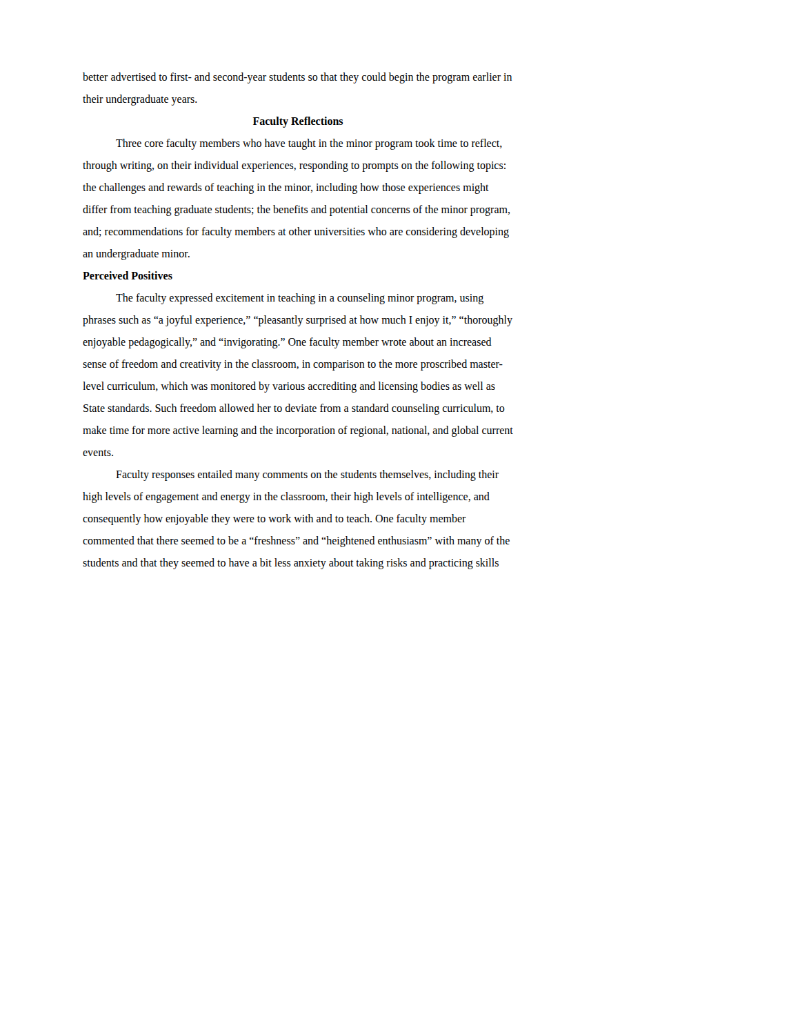better advertised to first- and second-year students so that they could begin the program earlier in their undergraduate years.
Faculty Reflections
Three core faculty members who have taught in the minor program took time to reflect, through writing, on their individual experiences, responding to prompts on the following topics: the challenges and rewards of teaching in the minor, including how those experiences might differ from teaching graduate students; the benefits and potential concerns of the minor program, and; recommendations for faculty members at other universities who are considering developing an undergraduate minor.
Perceived Positives
The faculty expressed excitement in teaching in a counseling minor program, using phrases such as “a joyful experience,” “pleasantly surprised at how much I enjoy it,” “thoroughly enjoyable pedagogically,” and “invigorating.” One faculty member wrote about an increased sense of freedom and creativity in the classroom, in comparison to the more proscribed master-level curriculum, which was monitored by various accrediting and licensing bodies as well as State standards. Such freedom allowed her to deviate from a standard counseling curriculum, to make time for more active learning and the incorporation of regional, national, and global current events.
Faculty responses entailed many comments on the students themselves, including their high levels of engagement and energy in the classroom, their high levels of intelligence, and consequently how enjoyable they were to work with and to teach. One faculty member commented that there seemed to be a “freshness” and “heightened enthusiasm” with many of the students and that they seemed to have a bit less anxiety about taking risks and practicing skills